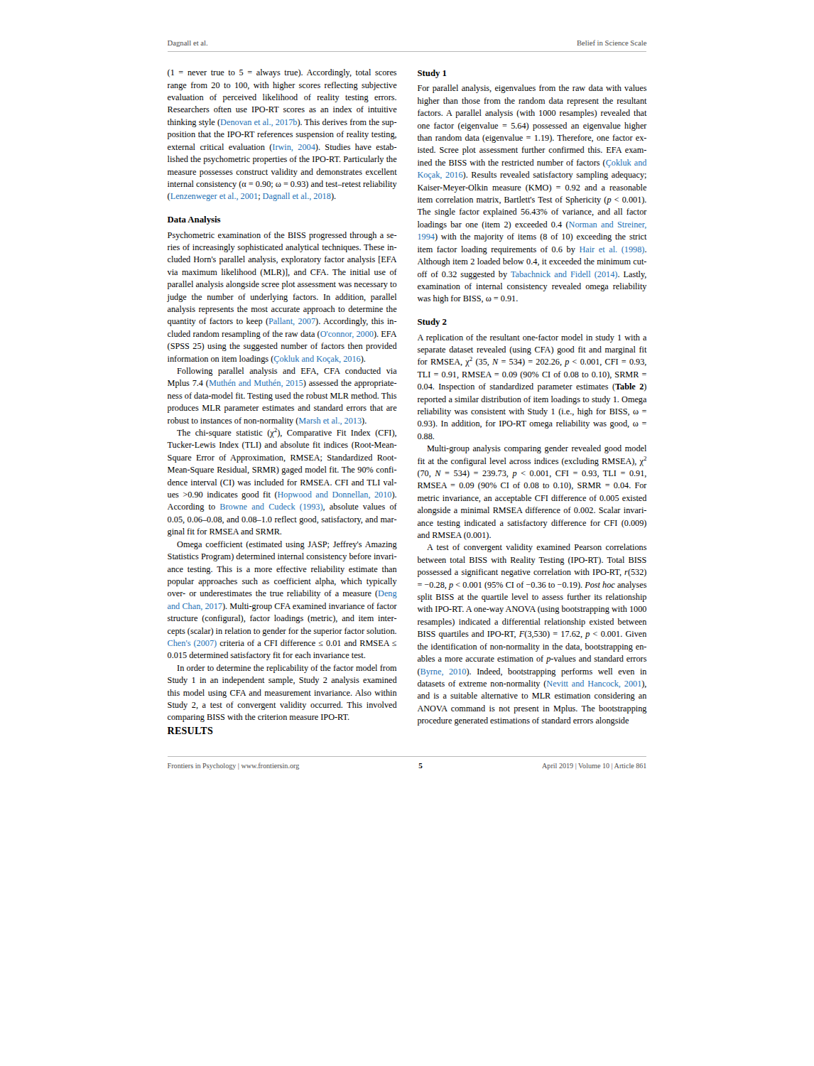Dagnall et al.
Belief in Science Scale
(1 = never true to 5 = always true). Accordingly, total scores range from 20 to 100, with higher scores reflecting subjective evaluation of perceived likelihood of reality testing errors. Researchers often use IPO-RT scores as an index of intuitive thinking style (Denovan et al., 2017b). This derives from the supposition that the IPO-RT references suspension of reality testing, external critical evaluation (Irwin, 2004). Studies have established the psychometric properties of the IPO-RT. Particularly the measure possesses construct validity and demonstrates excellent internal consistency (α = 0.90; ω = 0.93) and test–retest reliability (Lenzenweger et al., 2001; Dagnall et al., 2018).
Data Analysis
Psychometric examination of the BISS progressed through a series of increasingly sophisticated analytical techniques. These included Horn's parallel analysis, exploratory factor analysis [EFA via maximum likelihood (MLR)], and CFA. The initial use of parallel analysis alongside scree plot assessment was necessary to judge the number of underlying factors. In addition, parallel analysis represents the most accurate approach to determine the quantity of factors to keep (Pallant, 2007). Accordingly, this included random resampling of the raw data (O'connor, 2000). EFA (SPSS 25) using the suggested number of factors then provided information on item loadings (Çokluk and Koçak, 2016).
Following parallel analysis and EFA, CFA conducted via Mplus 7.4 (Muthén and Muthén, 2015) assessed the appropriateness of data-model fit. Testing used the robust MLR method. This produces MLR parameter estimates and standard errors that are robust to instances of non-normality (Marsh et al., 2013).
The chi-square statistic (χ2), Comparative Fit Index (CFI), Tucker-Lewis Index (TLI) and absolute fit indices (Root-Mean-Square Error of Approximation, RMSEA; Standardized Root-Mean-Square Residual, SRMR) gaged model fit. The 90% confidence interval (CI) was included for RMSEA. CFI and TLI values >0.90 indicates good fit (Hopwood and Donnellan, 2010). According to Browne and Cudeck (1993), absolute values of 0.05, 0.06–0.08, and 0.08–1.0 reflect good, satisfactory, and marginal fit for RMSEA and SRMR.
Omega coefficient (estimated using JASP; Jeffrey's Amazing Statistics Program) determined internal consistency before invariance testing. This is a more effective reliability estimate than popular approaches such as coefficient alpha, which typically over- or underestimates the true reliability of a measure (Deng and Chan, 2017). Multi-group CFA examined invariance of factor structure (configural), factor loadings (metric), and item intercepts (scalar) in relation to gender for the superior factor solution. Chen's (2007) criteria of a CFI difference ≤ 0.01 and RMSEA ≤ 0.015 determined satisfactory fit for each invariance test.
In order to determine the replicability of the factor model from Study 1 in an independent sample, Study 2 analysis examined this model using CFA and measurement invariance. Also within Study 2, a test of convergent validity occurred. This involved comparing BISS with the criterion measure IPO-RT.
RESULTS
Study 1
For parallel analysis, eigenvalues from the raw data with values higher than those from the random data represent the resultant factors. A parallel analysis (with 1000 resamples) revealed that one factor (eigenvalue = 5.64) possessed an eigenvalue higher than random data (eigenvalue = 1.19). Therefore, one factor existed. Scree plot assessment further confirmed this. EFA examined the BISS with the restricted number of factors (Çokluk and Koçak, 2016). Results revealed satisfactory sampling adequacy; Kaiser-Meyer-Olkin measure (KMO) = 0.92 and a reasonable item correlation matrix, Bartlett's Test of Sphericity (p < 0.001). The single factor explained 56.43% of variance, and all factor loadings bar one (item 2) exceeded 0.4 (Norman and Streiner, 1994) with the majority of items (8 of 10) exceeding the strict item factor loading requirements of 0.6 by Hair et al. (1998). Although item 2 loaded below 0.4, it exceeded the minimum cut-off of 0.32 suggested by Tabachnick and Fidell (2014). Lastly, examination of internal consistency revealed omega reliability was high for BISS, ω = 0.91.
Study 2
A replication of the resultant one-factor model in study 1 with a separate dataset revealed (using CFA) good fit and marginal fit for RMSEA, χ2 (35, N = 534) = 202.26, p < 0.001, CFI = 0.93, TLI = 0.91, RMSEA = 0.09 (90% CI of 0.08 to 0.10), SRMR = 0.04. Inspection of standardized parameter estimates (Table 2) reported a similar distribution of item loadings to study 1. Omega reliability was consistent with Study 1 (i.e., high for BISS, ω = 0.93). In addition, for IPO-RT omega reliability was good, ω = 0.88.
Multi-group analysis comparing gender revealed good model fit at the configural level across indices (excluding RMSEA), χ2 (70, N = 534) = 239.73, p < 0.001, CFI = 0.93, TLI = 0.91, RMSEA = 0.09 (90% CI of 0.08 to 0.10), SRMR = 0.04. For metric invariance, an acceptable CFI difference of 0.005 existed alongside a minimal RMSEA difference of 0.002. Scalar invariance testing indicated a satisfactory difference for CFI (0.009) and RMSEA (0.001).
A test of convergent validity examined Pearson correlations between total BISS with Reality Testing (IPO-RT). Total BISS possessed a significant negative correlation with IPO-RT, r(532) = −0.28, p < 0.001 (95% CI of −0.36 to −0.19). Post hoc analyses split BISS at the quartile level to assess further its relationship with IPO-RT. A one-way ANOVA (using bootstrapping with 1000 resamples) indicated a differential relationship existed between BISS quartiles and IPO-RT, F(3,530) = 17.62, p < 0.001. Given the identification of non-normality in the data, bootstrapping enables a more accurate estimation of p-values and standard errors (Byrne, 2010). Indeed, bootstrapping performs well even in datasets of extreme non-normality (Nevitt and Hancock, 2001), and is a suitable alternative to MLR estimation considering an ANOVA command is not present in Mplus. The bootstrapping procedure generated estimations of standard errors alongside
Frontiers in Psychology | www.frontiersin.org
5
April 2019 | Volume 10 | Article 861